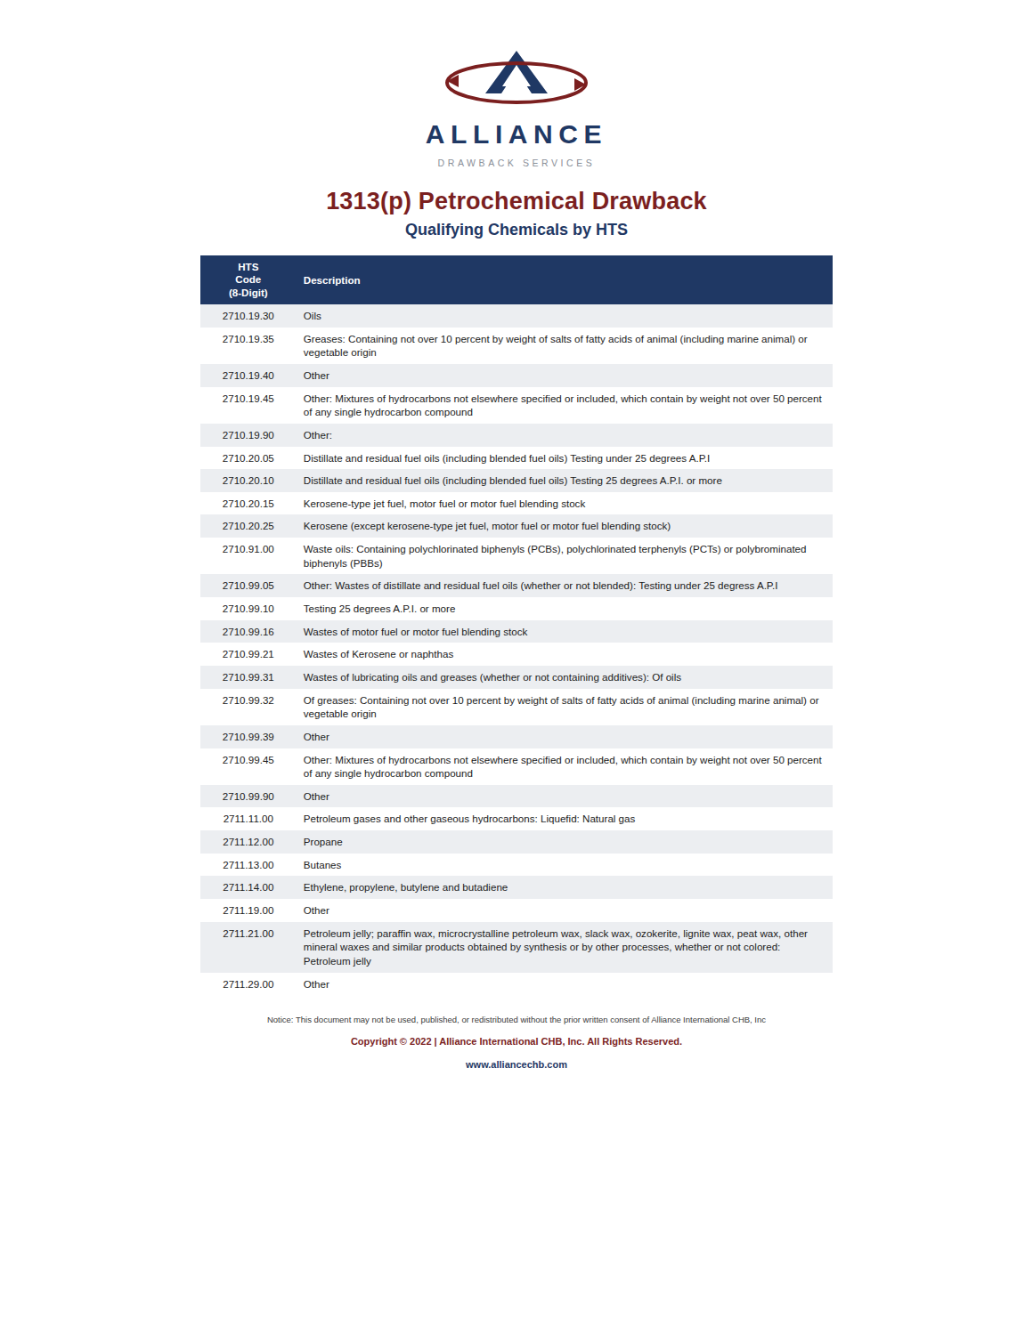ALLIANCE
DRAWBACK SERVICES
1313(p) Petrochemical Drawback
Qualifying Chemicals by HTS
| HTS Code (8-Digit) | Description |
| --- | --- |
| 2710.19.30 | Oils |
| 2710.19.35 | Greases: Containing not over 10 percent by weight of salts of fatty acids of animal (including marine animal) or vegetable origin |
| 2710.19.40 | Other |
| 2710.19.45 | Other: Mixtures of hydrocarbons not elsewhere specified or included, which contain by weight not over 50 percent of any single hydrocarbon compound |
| 2710.19.90 | Other: |
| 2710.20.05 | Distillate and residual fuel oils (including blended fuel oils) Testing under 25 degrees A.P.I |
| 2710.20.10 | Distillate and residual fuel oils (including blended fuel oils) Testing 25 degrees A.P.I. or more |
| 2710.20.15 | Kerosene-type jet fuel, motor fuel or motor fuel blending stock |
| 2710.20.25 | Kerosene (except kerosene-type jet fuel, motor fuel or motor fuel blending stock) |
| 2710.91.00 | Waste oils: Containing polychlorinated biphenyls (PCBs), polychlorinated terphenyls (PCTs) or polybrominated biphenyls (PBBs) |
| 2710.99.05 | Other: Wastes of distillate and residual fuel oils (whether or not blended): Testing under 25 degress A.P.I |
| 2710.99.10 | Testing 25 degrees A.P.I. or more |
| 2710.99.16 | Wastes of motor fuel or motor fuel blending stock |
| 2710.99.21 | Wastes of Kerosene or naphthas |
| 2710.99.31 | Wastes of lubricating oils and greases (whether or not containing additives): Of oils |
| 2710.99.32 | Of greases: Containing not over 10 percent by weight of salts of fatty acids of animal (including marine animal) or vegetable origin |
| 2710.99.39 | Other |
| 2710.99.45 | Other: Mixtures of hydrocarbons not elsewhere specified or included, which contain by weight not over 50 percent of any single hydrocarbon compound |
| 2710.99.90 | Other |
| 2711.11.00 | Petroleum gases and other gaseous hydrocarbons: Liquefid: Natural gas |
| 2711.12.00 | Propane |
| 2711.13.00 | Butanes |
| 2711.14.00 | Ethylene, propylene, butylene and butadiene |
| 2711.19.00 | Other |
| 2711.21.00 | Petroleum jelly; paraffin wax, microcrystalline petroleum wax, slack wax, ozokerite, lignite wax, peat wax, other mineral waxes and similar products obtained by synthesis or by other processes, whether or not colored: Petroleum jelly |
| 2711.29.00 | Other |
Notice: This document may not be used, published, or redistributed without the prior written consent of Alliance International CHB, Inc
Copyright © 2022 | Alliance International CHB, Inc. All Rights Reserved.
www.alliancechb.com